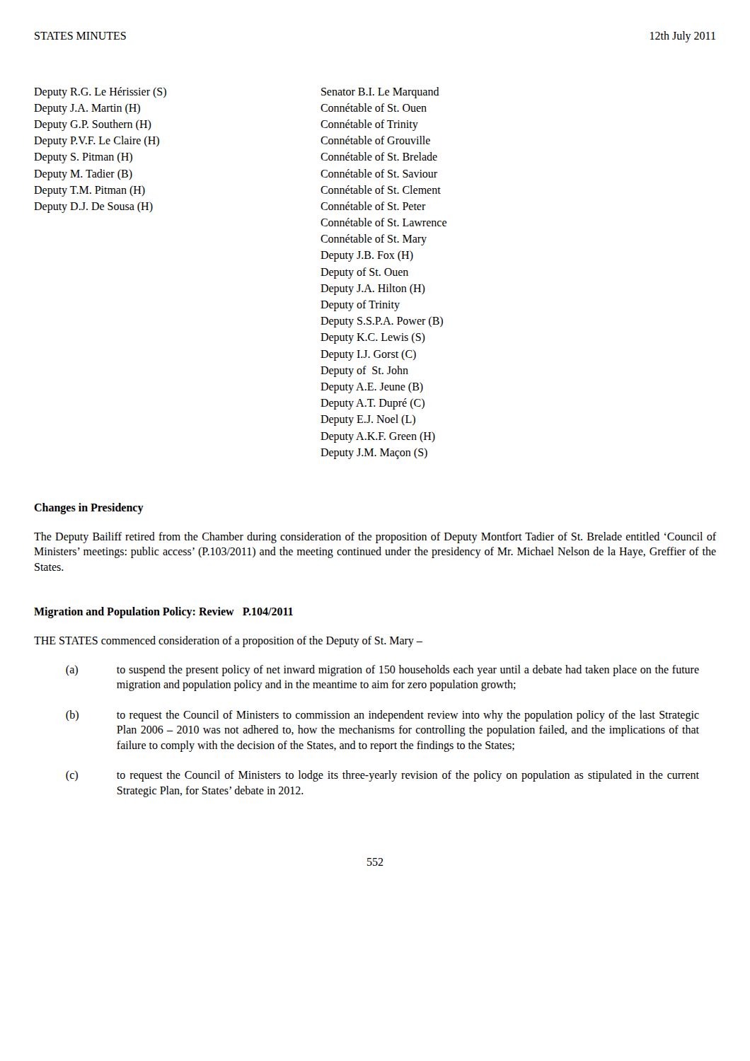STATES MINUTES 12th July 2011
| Deputy R.G. Le Hérissier (S) Deputy J.A. Martin (H) Deputy G.P. Southern (H) Deputy P.V.F. Le Claire (H) Deputy S. Pitman (H) Deputy M. Tadier (B) Deputy T.M. Pitman (H) Deputy D.J. De Sousa (H) | Senator B.I. Le Marquand Connétable of St. Ouen Connétable of Trinity Connétable of Grouville Connétable of St. Brelade Connétable of St. Saviour Connétable of St. Clement Connétable of St. Peter Connétable of St. Lawrence Connétable of St. Mary Deputy J.B. Fox (H) Deputy of St. Ouen Deputy J.A. Hilton (H) Deputy of Trinity Deputy S.S.P.A. Power (B) Deputy K.C. Lewis (S) Deputy I.J. Gorst (C) Deputy of St. John Deputy A.E. Jeune (B) Deputy A.T. Dupré (C) Deputy E.J. Noel (L) Deputy A.K.F. Green (H) Deputy J.M. Maçon (S) |
Changes in Presidency
The Deputy Bailiff retired from the Chamber during consideration of the proposition of Deputy Montfort Tadier of St. Brelade entitled ‘Council of Ministers’ meetings: public access’ (P.103/2011) and the meeting continued under the presidency of Mr. Michael Nelson de la Haye, Greffier of the States.
Migration and Population Policy: Review P.104/2011
THE STATES commenced consideration of a proposition of the Deputy of St. Mary –
(a) to suspend the present policy of net inward migration of 150 households each year until a debate had taken place on the future migration and population policy and in the meantime to aim for zero population growth;
(b) to request the Council of Ministers to commission an independent review into why the population policy of the last Strategic Plan 2006 – 2010 was not adhered to, how the mechanisms for controlling the population failed, and the implications of that failure to comply with the decision of the States, and to report the findings to the States;
(c) to request the Council of Ministers to lodge its three-yearly revision of the policy on population as stipulated in the current Strategic Plan, for States’ debate in 2012.
552